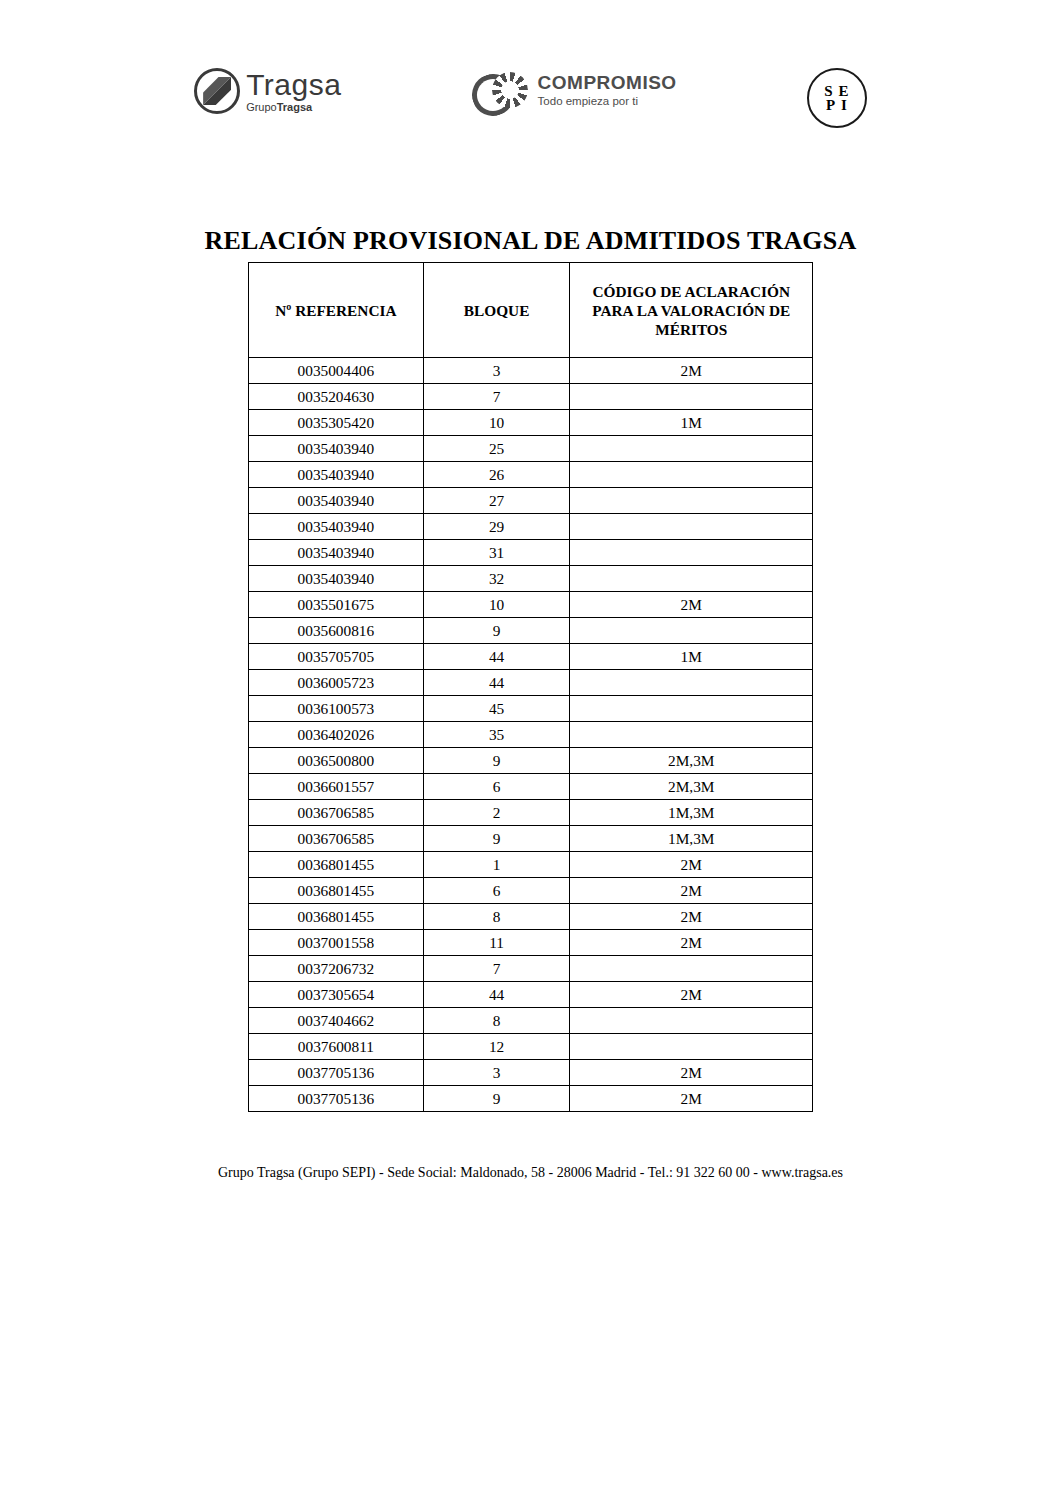Tragsa
GrupoTragsa
COMPROMISO
Todo empieza por ti
S E
P I
RELACIÓN PROVISIONAL DE ADMITIDOS TRAGSA
| Nº REFERENCIA | BLOQUE | CÓDIGO DE ACLARACIÓN PARA LA VALORACIÓN DE MÉRITOS |
| --- | --- | --- |
| 0035004406 | 3 | 2M |
| 0035204630 | 7 | |
| 0035305420 | 10 | 1M |
| 0035403940 | 25 | |
| 0035403940 | 26 | |
| 0035403940 | 27 | |
| 0035403940 | 29 | |
| 0035403940 | 31 | |
| 0035403940 | 32 | |
| 0035501675 | 10 | 2M |
| 0035600816 | 9 | |
| 0035705705 | 44 | 1M |
| 0036005723 | 44 | |
| 0036100573 | 45 | |
| 0036402026 | 35 | |
| 0036500800 | 9 | 2M,3M |
| 0036601557 | 6 | 2M,3M |
| 0036706585 | 2 | 1M,3M |
| 0036706585 | 9 | 1M,3M |
| 0036801455 | 1 | 2M |
| 0036801455 | 6 | 2M |
| 0036801455 | 8 | 2M |
| 0037001558 | 11 | 2M |
| 0037206732 | 7 | |
| 0037305654 | 44 | 2M |
| 0037404662 | 8 | |
| 0037600811 | 12 | |
| 0037705136 | 3 | 2M |
| 0037705136 | 9 | 2M |
Grupo Tragsa (Grupo SEPI) - Sede Social: Maldonado, 58 - 28006 Madrid - Tel.: 91 322 60 00 - www.tragsa.es